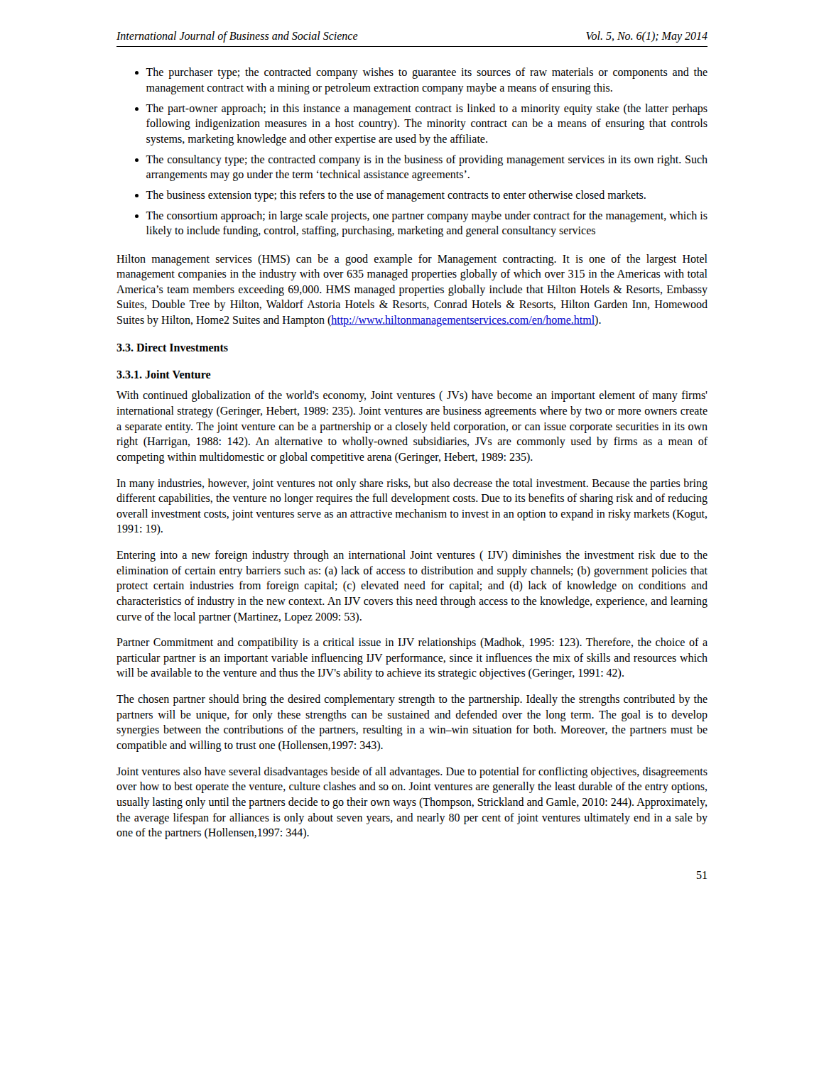International Journal of Business and Social Science
Vol. 5, No. 6(1); May 2014
The purchaser type; the contracted company wishes to guarantee its sources of raw materials or components and the management contract with a mining or petroleum extraction company maybe a means of ensuring this.
The part-owner approach; in this instance a management contract is linked to a minority equity stake (the latter perhaps following indigenization measures in a host country). The minority contract can be a means of ensuring that controls systems, marketing knowledge and other expertise are used by the affiliate.
The consultancy type; the contracted company is in the business of providing management services in its own right. Such arrangements may go under the term ‘technical assistance agreements’.
The business extension type; this refers to the use of management contracts to enter otherwise closed markets.
The consortium approach; in large scale projects, one partner company maybe under contract for the management, which is likely to include funding, control, staffing, purchasing, marketing and general consultancy services
Hilton management services (HMS) can be a good example for Management contracting. It is one of the largest Hotel management companies in the industry with over 635 managed properties globally of which over 315 in the Americas with total America’s team members exceeding 69,000. HMS managed properties globally include that Hilton Hotels & Resorts, Embassy Suites, Double Tree by Hilton, Waldorf Astoria Hotels & Resorts, Conrad Hotels & Resorts, Hilton Garden Inn, Homewood Suites by Hilton, Home2 Suites and Hampton (http://www.hiltonmanagementservices.com/en/home.html).
3.3. Direct Investments
3.3.1. Joint Venture
With continued globalization of the world's economy, Joint ventures ( JVs) have become an important element of many firms' international strategy (Geringer, Hebert, 1989: 235). Joint ventures are business agreements where by two or more owners create a separate entity. The joint venture can be a partnership or a closely held corporation, or can issue corporate securities in its own right (Harrigan, 1988: 142). An alternative to wholly-owned subsidiaries, JVs are commonly used by firms as a mean of competing within multidomestic or global competitive arena (Geringer, Hebert, 1989: 235).
In many industries, however, joint ventures not only share risks, but also decrease the total investment. Because the parties bring different capabilities, the venture no longer requires the full development costs. Due to its benefits of sharing risk and of reducing overall investment costs, joint ventures serve as an attractive mechanism to invest in an option to expand in risky markets (Kogut, 1991: 19).
Entering into a new foreign industry through an international Joint ventures ( IJV) diminishes the investment risk due to the elimination of certain entry barriers such as: (a) lack of access to distribution and supply channels; (b) government policies that protect certain industries from foreign capital; (c) elevated need for capital; and (d) lack of knowledge on conditions and characteristics of industry in the new context. An IJV covers this need through access to the knowledge, experience, and learning curve of the local partner (Martinez, Lopez 2009: 53).
Partner Commitment and compatibility is a critical issue in IJV relationships (Madhok, 1995: 123). Therefore, the choice of a particular partner is an important variable influencing IJV performance, since it influences the mix of skills and resources which will be available to the venture and thus the IJV's ability to achieve its strategic objectives (Geringer, 1991: 42).
The chosen partner should bring the desired complementary strength to the partnership. Ideally the strengths contributed by the partners will be unique, for only these strengths can be sustained and defended over the long term. The goal is to develop synergies between the contributions of the partners, resulting in a win–win situation for both. Moreover, the partners must be compatible and willing to trust one (Hollensen,1997: 343).
Joint ventures also have several disadvantages beside of all advantages. Due to potential for conflicting objectives, disagreements over how to best operate the venture, culture clashes and so on. Joint ventures are generally the least durable of the entry options, usually lasting only until the partners decide to go their own ways (Thompson, Strickland and Gamle, 2010: 244). Approximately, the average lifespan for alliances is only about seven years, and nearly 80 per cent of joint ventures ultimately end in a sale by one of the partners (Hollensen,1997: 344).
51